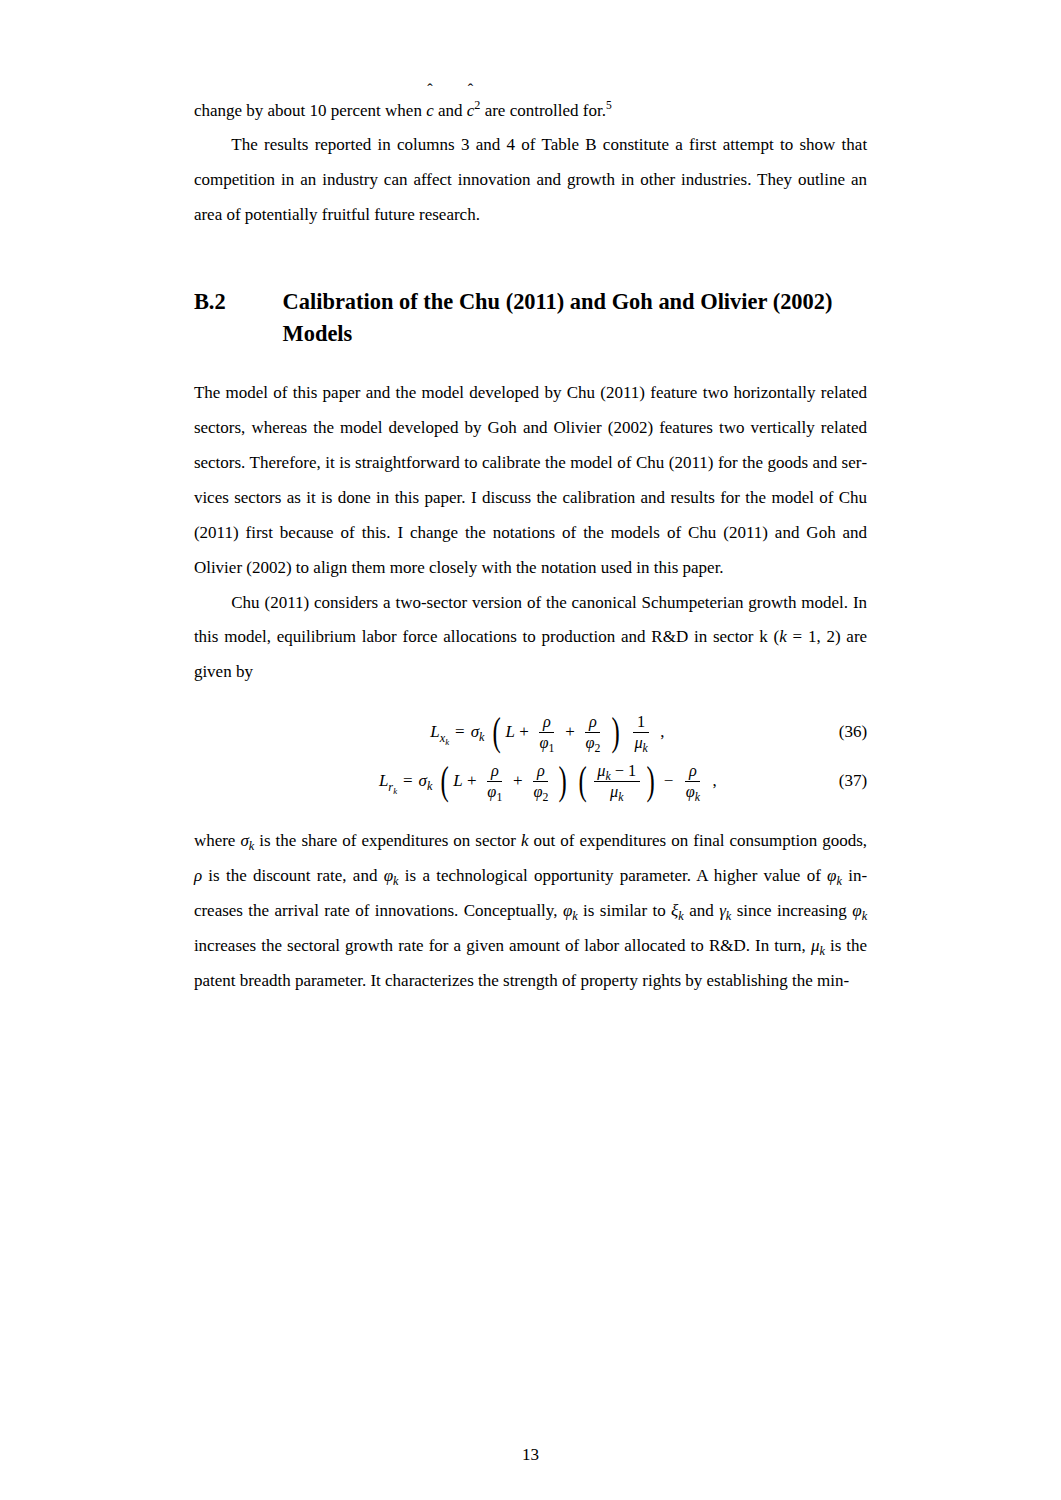change by about 10 percent when c and c 2 are controlled for.5
The results reported in columns 3 and 4 of Table B constitute a first attempt to show that competition in an industry can affect innovation and growth in other industries. They outline an area of potentially fruitful future research.
B.2 Calibration of the Chu (2011) and Goh and Olivier (2002) Models
The model of this paper and the model developed by Chu (2011) feature two horizontally related sectors, whereas the model developed by Goh and Olivier (2002) features two vertically related sectors. Therefore, it is straightforward to calibrate the model of Chu (2011) for the goods and services sectors as it is done in this paper. I discuss the calibration and results for the model of Chu (2011) first because of this. I change the notations of the models of Chu (2011) and Goh and Olivier (2002) to align them more closely with the notation used in this paper.
Chu (2011) considers a two-sector version of the canonical Schumpeterian growth model. In this model, equilibrium labor force allocations to production and R&D in sector k (k = 1, 2) are given by
Lxk = σk ( L + ρφ 1 + ρφ 2 ) 1 μk , (36)
Lrk = σk ( L + ρφ 1 + ρφ 2 ) ( μk − 1 μk ) − ρφk , (37)
where σk is the share of expenditures on sector k out of expenditures on final consumption goods, ρ is the discount rate, and φk is a technological opportunity parameter. A higher value of φk increases the arrival rate of innovations. Conceptually, φk is similar to ξk and γk since increasing φk increases the sectoral growth rate for a given amount of labor allocated to R&D. In turn, μk is the patent breadth parameter. It characterizes the strength of property rights by establishing the min-
13